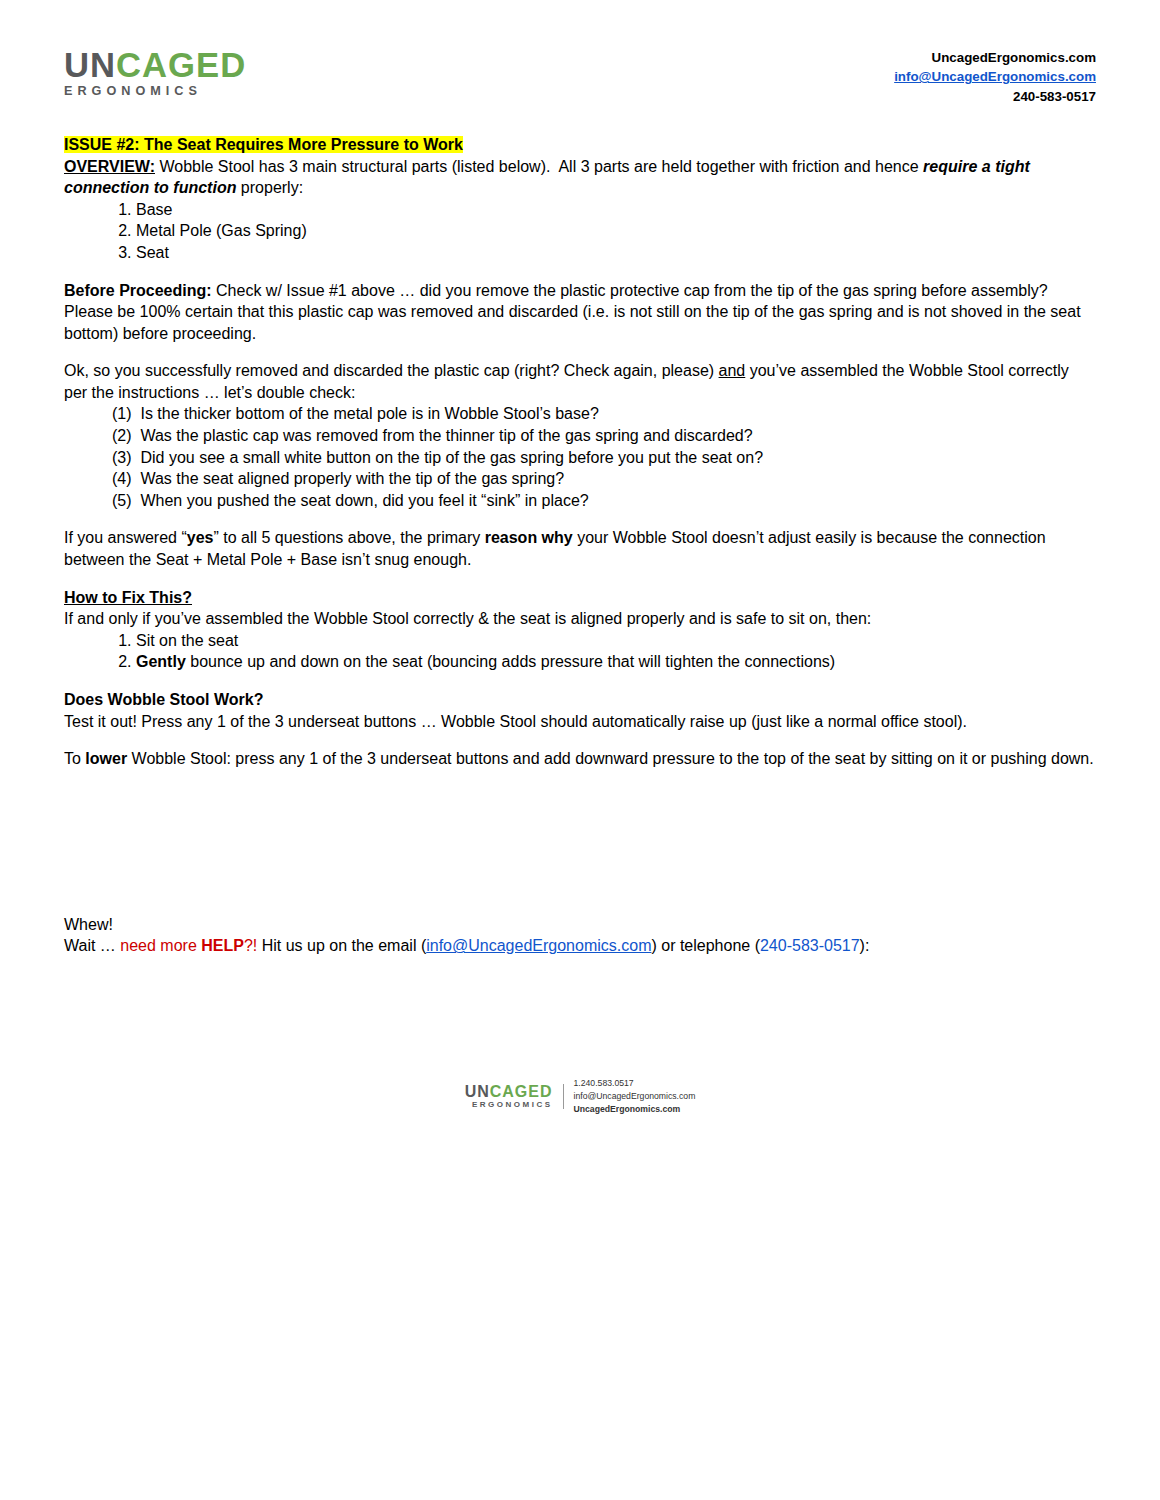UN CAGED
ERGONOMICS
UncagedErgonomics.com
info@UncagedErgonomics.com
240-583-0517
ISSUE #2: The Seat Requires More Pressure to Work
OVERVIEW: Wobble Stool has 3 main structural parts (listed below). All 3 parts are held together with friction and hence require a tight connection to function properly:
Base
Metal Pole (Gas Spring)
Seat
Before Proceeding: Check w/ Issue #1 above … did you remove the plastic protective cap from the tip of the gas spring before assembly? Please be 100% certain that this plastic cap was removed and discarded (i.e. is not still on the tip of the gas spring and is not shoved in the seat bottom) before proceeding.
Ok, so you successfully removed and discarded the plastic cap (right? Check again, please) and you’ve assembled the Wobble Stool correctly per the instructions … let’s double check:
(1) Is the thicker bottom of the metal pole is in Wobble Stool’s base?
(2) Was the plastic cap was removed from the thinner tip of the gas spring and discarded?
(3) Did you see a small white button on the tip of the gas spring before you put the seat on?
(4) Was the seat aligned properly with the tip of the gas spring?
(5) When you pushed the seat down, did you feel it “sink” in place?
If you answered “yes” to all 5 questions above, the primary reason why your Wobble Stool doesn’t adjust easily is because the connection between the Seat + Metal Pole + Base isn’t snug enough.
How to Fix This?
If and only if you’ve assembled the Wobble Stool correctly & the seat is aligned properly and is safe to sit on, then:
Sit on the seat
Gently bounce up and down on the seat (bouncing adds pressure that will tighten the connections)
Does Wobble Stool Work?
Test it out! Press any 1 of the 3 underseat buttons … Wobble Stool should automatically raise up (just like a normal office stool).
To lower Wobble Stool: press any 1 of the 3 underseat buttons and add downward pressure to the top of the seat by sitting on it or pushing down.
Whew!
Wait … need more HELP?! Hit us up on the email (info@UncagedErgonomics.com) or telephone (240-583-0517):
UN CAGED
ERGONOMICS
1.240.583.0517
info@UncagedErgonomics.com
UncagedErgonomics.com